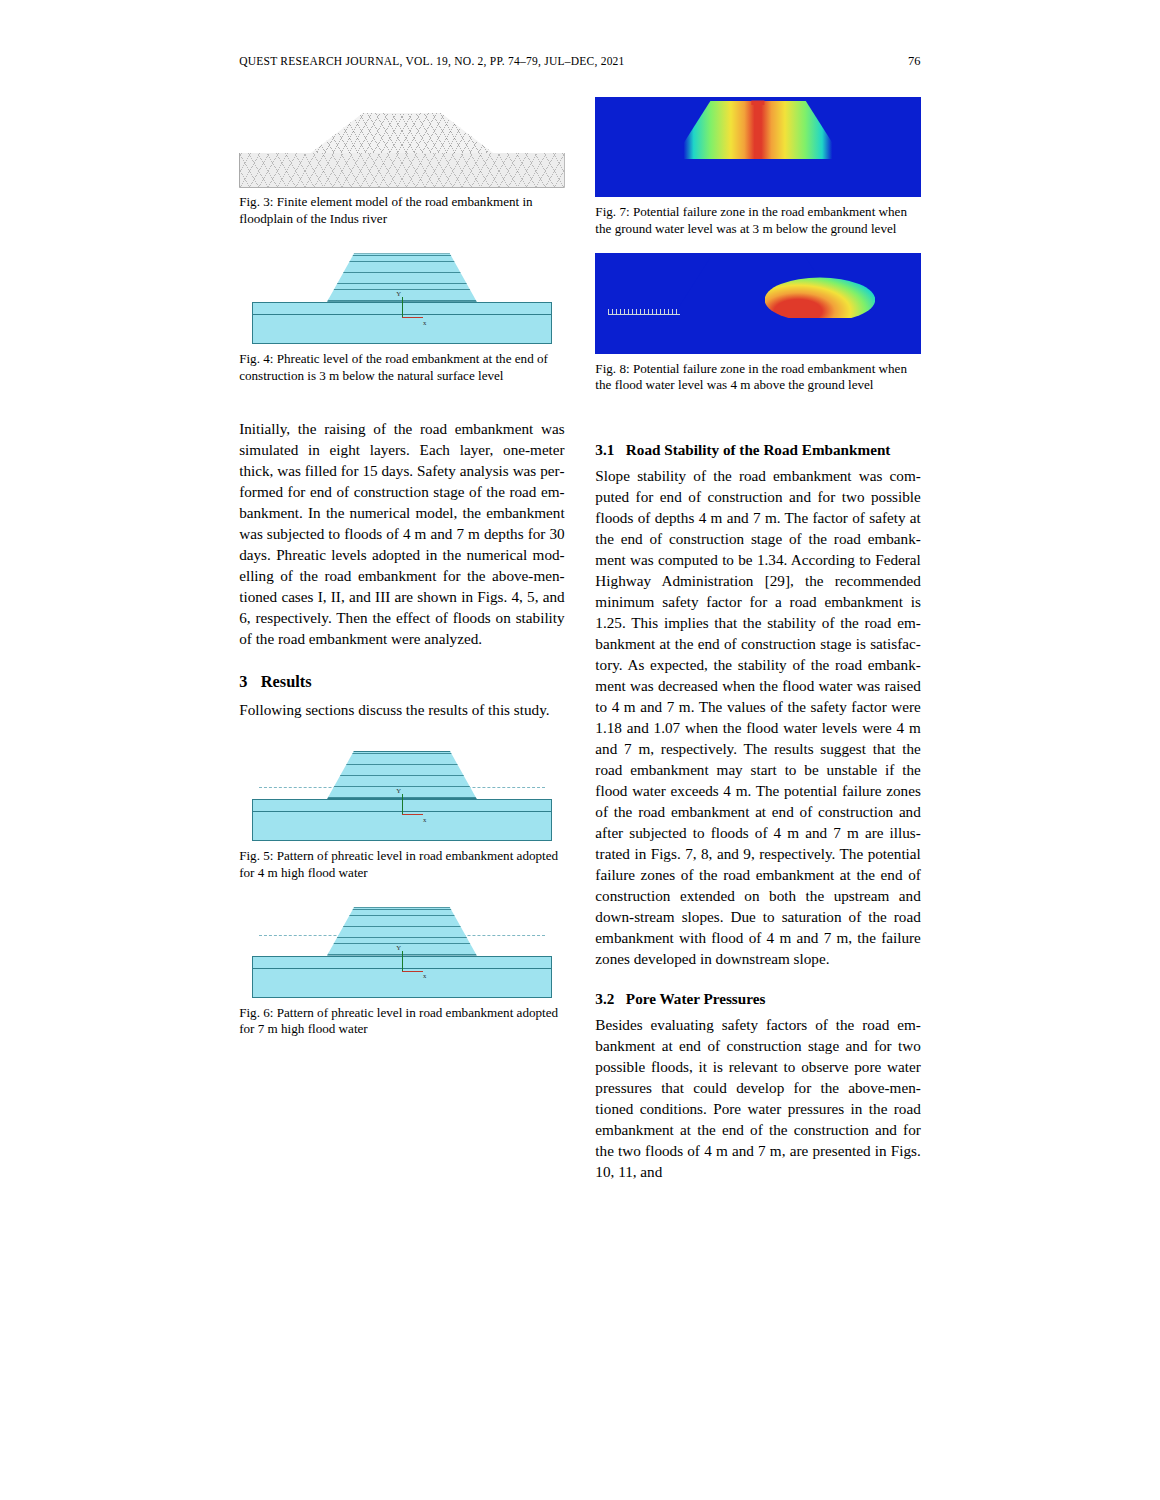QUEST RESEARCH JOURNAL, VOL. 19, NO. 2, PP. 74–79, JUL–DEC, 2021
76
Fig. 3: Finite element model of the road embankment in floodplain of the Indus river
Y
x
Fig. 4: Phreatic level of the road embankment at the end of construction is 3 m below the natural surface level
Initially, the raising of the road embankment was simulated in eight layers. Each layer, one-meter thick, was filled for 15 days. Safety analysis was performed for end of construction stage of the road embankment. In the numerical model, the embankment was subjected to floods of 4 m and 7 m depths for 30 days. Phreatic levels adopted in the numerical modelling of the road embankment for the above-mentioned cases I, II, and III are shown in Figs. 4, 5, and 6, respectively. Then the effect of floods on stability of the road embankment were analyzed.
3 Results
Following sections discuss the results of this study.
Y
x
Fig. 5: Pattern of phreatic level in road embankment adopted for 4 m high flood water
Y
x
Fig. 6: Pattern of phreatic level in road embankment adopted for 7 m high flood water
Fig. 7: Potential failure zone in the road embankment when the ground water level was at 3 m below the ground level
Fig. 8: Potential failure zone in the road embankment when the flood water level was 4 m above the ground level
3.1 Road Stability of the Road Embankment
Slope stability of the road embankment was computed for end of construction and for two possible floods of depths 4 m and 7 m. The factor of safety at the end of construction stage of the road embankment was computed to be 1.34. According to Federal Highway Administration [29], the recommended minimum safety factor for a road embankment is 1.25. This implies that the stability of the road embankment at the end of construction stage is satisfactory. As expected, the stability of the road embankment was decreased when the flood water was raised to 4 m and 7 m. The values of the safety factor were 1.18 and 1.07 when the flood water levels were 4 m and 7 m, respectively. The results suggest that the road embankment may start to be unstable if the flood water exceeds 4 m. The potential failure zones of the road embankment at end of construction and after subjected to floods of 4 m and 7 m are illustrated in Figs. 7, 8, and 9, respectively. The potential failure zones of the road embankment at the end of construction extended on both the upstream and down-stream slopes. Due to saturation of the road embankment with flood of 4 m and 7 m, the failure zones developed in downstream slope.
3.2 Pore Water Pressures
Besides evaluating safety factors of the road embankment at end of construction stage and for two possible floods, it is relevant to observe pore water pressures that could develop for the above-mentioned conditions. Pore water pressures in the road embankment at the end of the construction and for the two floods of 4 m and 7 m, are presented in Figs. 10, 11, and